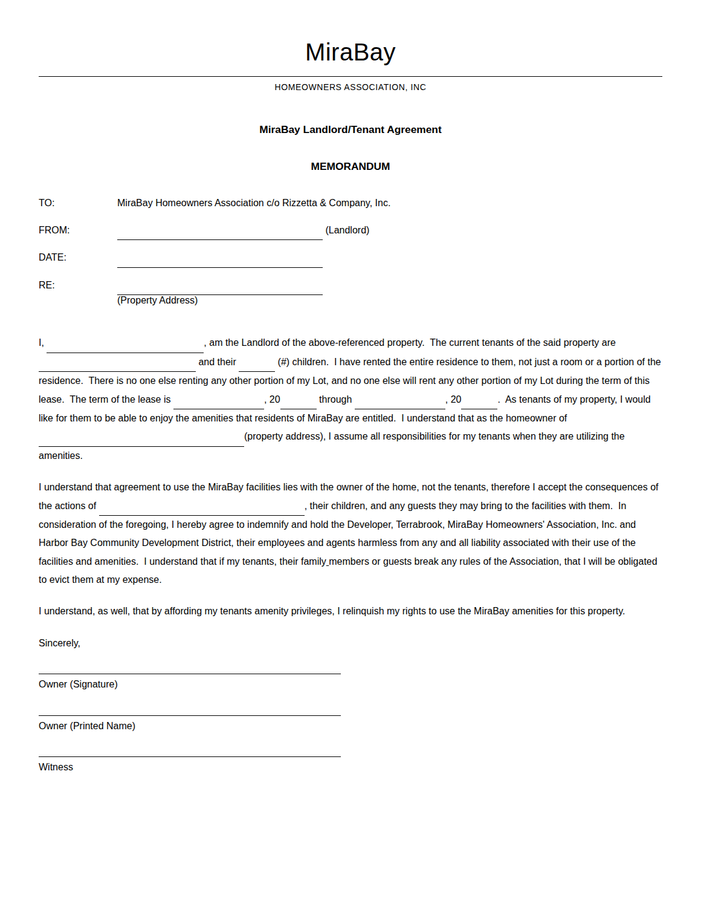MiraBay
HOMEOWNERS ASSOCIATION, INC
MiraBay Landlord/Tenant Agreement
MEMORANDUM
| TO: | MiraBay Homeowners Association c/o Rizzetta & Company, Inc. |
| FROM: | (Landlord) |
| DATE: | |
| RE: | (Property Address) |
I, , am the Landlord of the above-referenced property. The current tenants of the said property are and their (#) children. I have rented the entire residence to them, not just a room or a portion of the residence. There is no one else renting any other portion of my Lot, and no one else will rent any other portion of my Lot during the term of this lease. The term of the lease is , 20 through , 20 . As tenants of my property, I would like for them to be able to enjoy the amenities that residents of MiraBay are entitled. I understand that as the homeowner of (property address), I assume all responsibilities for my tenants when they are utilizing the amenities.
I understand that agreement to use the MiraBay facilities lies with the owner of the home, not the tenants, therefore I accept the consequences of the actions of , their children, and any guests they may bring to the facilities with them. In consideration of the foregoing, I hereby agree to indemnify and hold the Developer, Terrabrook, MiraBay Homeowners' Association, Inc. and Harbor Bay Community Development District, their employees and agents harmless from any and all liability associated with their use of the facilities and amenities. I understand that if my tenants, their family members or guests break any rules of the Association, that I will be obligated to evict them at my expense.
I understand, as well, that by affording my tenants amenity privileges, I relinquish my rights to use the MiraBay amenities for this property.
Sincerely,
Owner (Signature)
Owner (Printed Name)
Witness